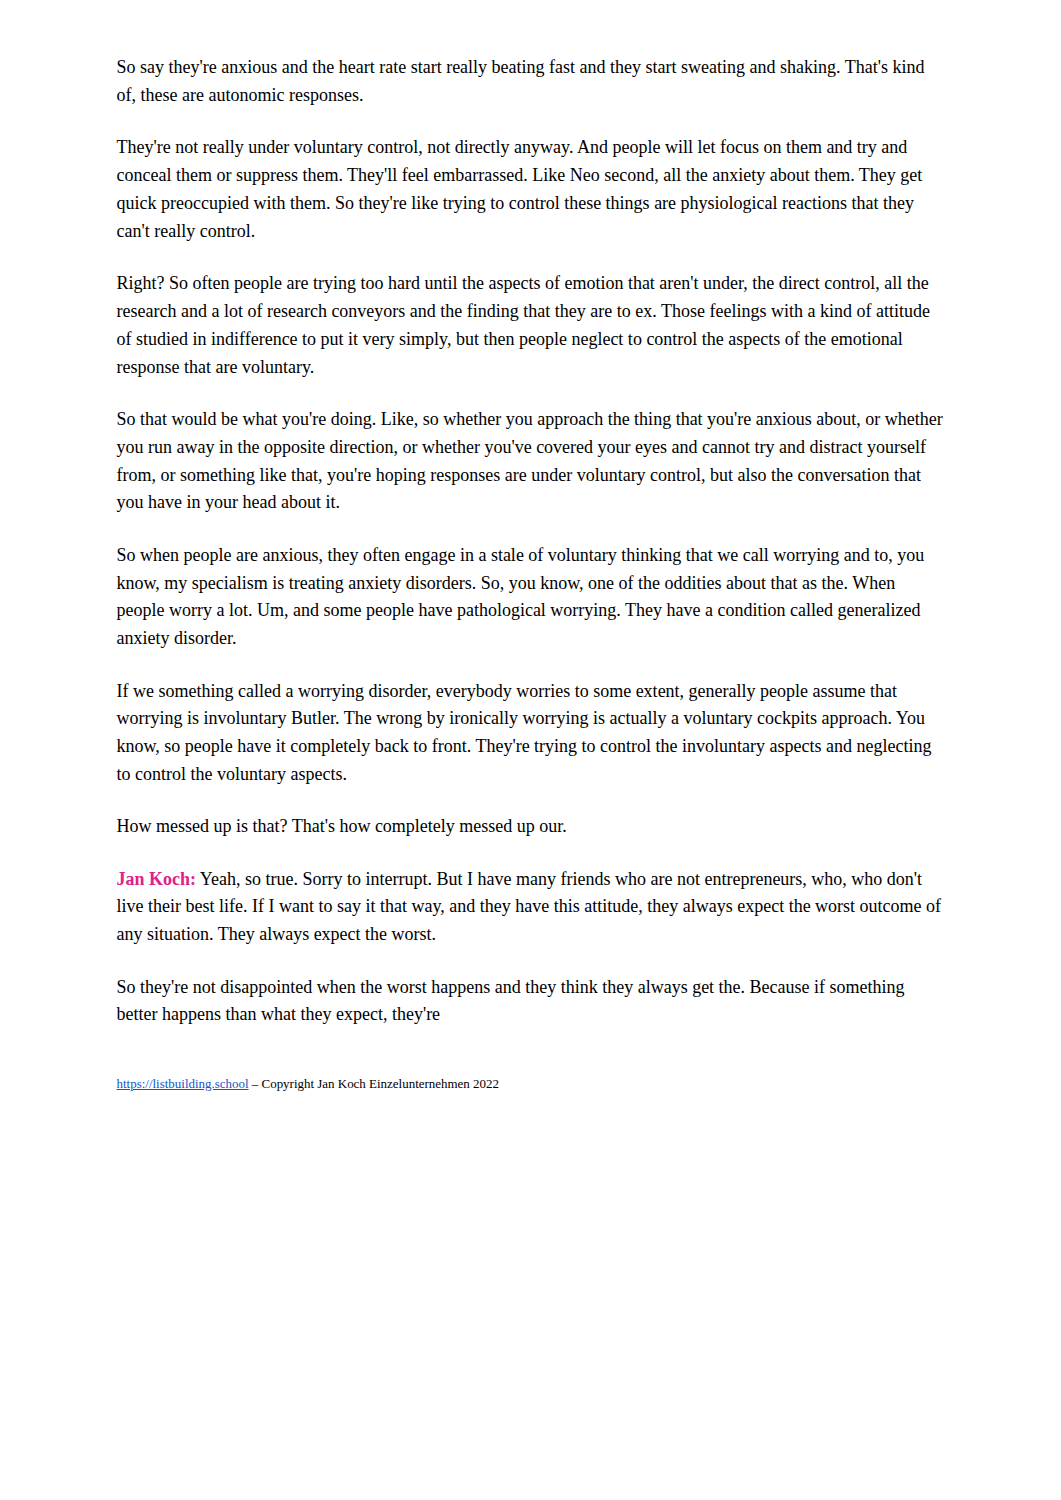So say they're anxious and the heart rate start really beating fast and they start sweating and shaking. That's kind of, these are autonomic responses.
They're not really under voluntary control, not directly anyway. And people will let focus on them and try and conceal them or suppress them. They'll feel embarrassed. Like Neo second, all the anxiety about them. They get quick preoccupied with them. So they're like trying to control these things are physiological reactions that they can't really control.
Right? So often people are trying too hard until the aspects of emotion that aren't under, the direct control, all the research and a lot of research conveyors and the finding that they are to ex. Those feelings with a kind of attitude of studied in indifference to put it very simply, but then people neglect to control the aspects of the emotional response that are voluntary.
So that would be what you're doing. Like, so whether you approach the thing that you're anxious about, or whether you run away in the opposite direction, or whether you've covered your eyes and cannot try and distract yourself from, or something like that, you're hoping responses are under voluntary control, but also the conversation that you have in your head about it.
So when people are anxious, they often engage in a stale of voluntary thinking that we call worrying and to, you know, my specialism is treating anxiety disorders. So, you know, one of the oddities about that as the. When people worry a lot. Um, and some people have pathological worrying. They have a condition called generalized anxiety disorder.
If we something called a worrying disorder, everybody worries to some extent, generally people assume that worrying is involuntary Butler. The wrong by ironically worrying is actually a voluntary cockpits approach. You know, so people have it completely back to front. They're trying to control the involuntary aspects and neglecting to control the voluntary aspects.
How messed up is that? That's how completely messed up our.
Jan Koch: Yeah, so true. Sorry to interrupt. But I have many friends who are not entrepreneurs, who, who don't live their best life. If I want to say it that way, and they have this attitude, they always expect the worst outcome of any situation. They always expect the worst.
So they're not disappointed when the worst happens and they think they always get the. Because if something better happens than what they expect, they're
https://listbuilding.school – Copyright Jan Koch Einzelunternehmen 2022